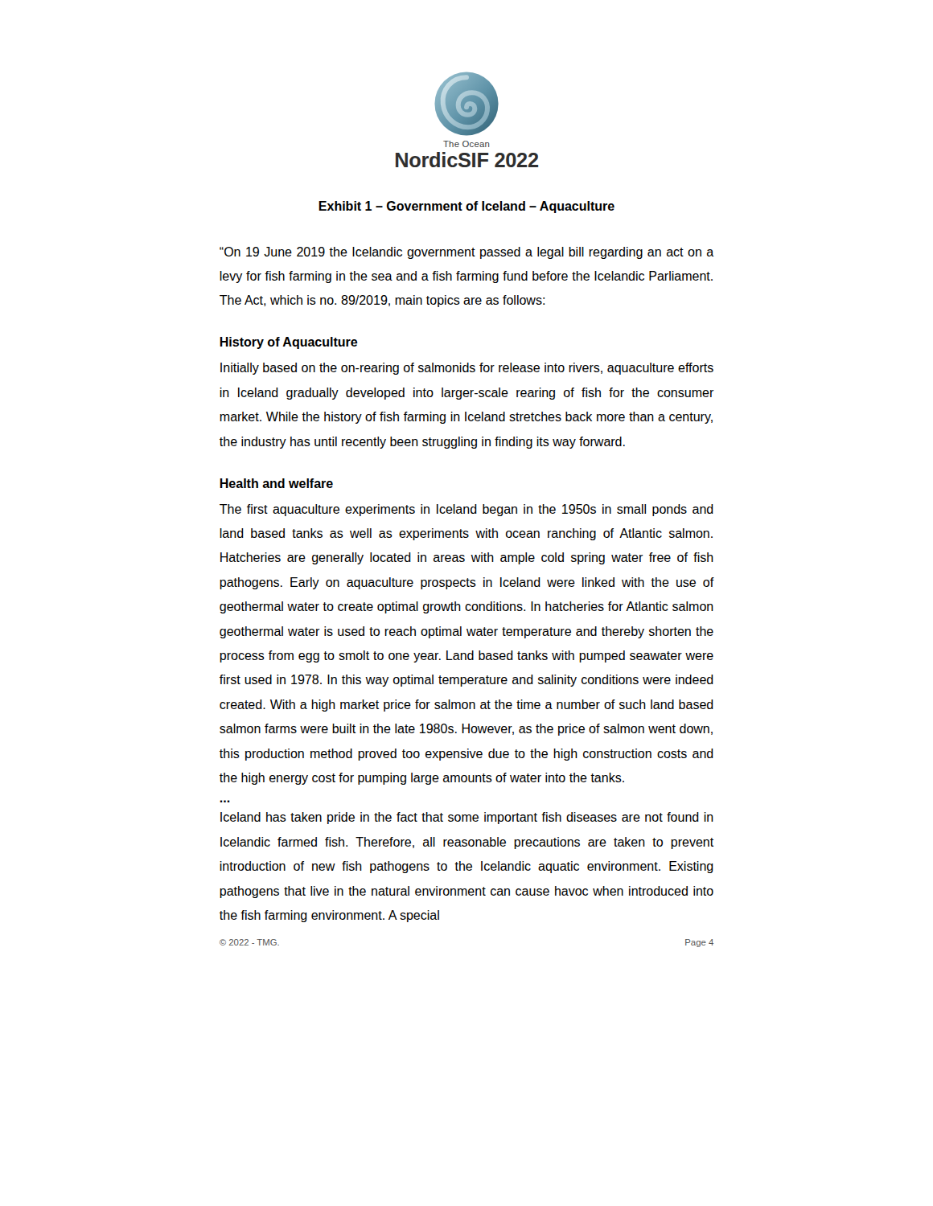The Ocean
NordicSIF 2022
Exhibit 1 – Government of Iceland – Aquaculture
“On 19 June 2019 the Icelandic government passed a legal bill regarding an act on a levy for fish farming in the sea and a fish farming fund before the Icelandic Parliament. The Act, which is no. 89/2019, main topics are as follows:
History of Aquaculture
Initially based on the on-rearing of salmonids for release into rivers, aquaculture efforts in Iceland gradually developed into larger-scale rearing of fish for the consumer market. While the history of fish farming in Iceland stretches back more than a century, the industry has until recently been struggling in finding its way forward.
Health and welfare
The first aquaculture experiments in Iceland began in the 1950s in small ponds and land based tanks as well as experiments with ocean ranching of Atlantic salmon. Hatcheries are generally located in areas with ample cold spring water free of fish pathogens. Early on aquaculture prospects in Iceland were linked with the use of geothermal water to create optimal growth conditions. In hatcheries for Atlantic salmon geothermal water is used to reach optimal water temperature and thereby shorten the process from egg to smolt to one year. Land based tanks with pumped seawater were first used in 1978. In this way optimal temperature and salinity conditions were indeed created. With a high market price for salmon at the time a number of such land based salmon farms were built in the late 1980s. However, as the price of salmon went down, this production method proved too expensive due to the high construction costs and the high energy cost for pumping large amounts of water into the tanks.
...
Iceland has taken pride in the fact that some important fish diseases are not found in Icelandic farmed fish. Therefore, all reasonable precautions are taken to prevent introduction of new fish pathogens to the Icelandic aquatic environment. Existing pathogens that live in the natural environment can cause havoc when introduced into the fish farming environment. A special
© 2022 - TMG. Page 4